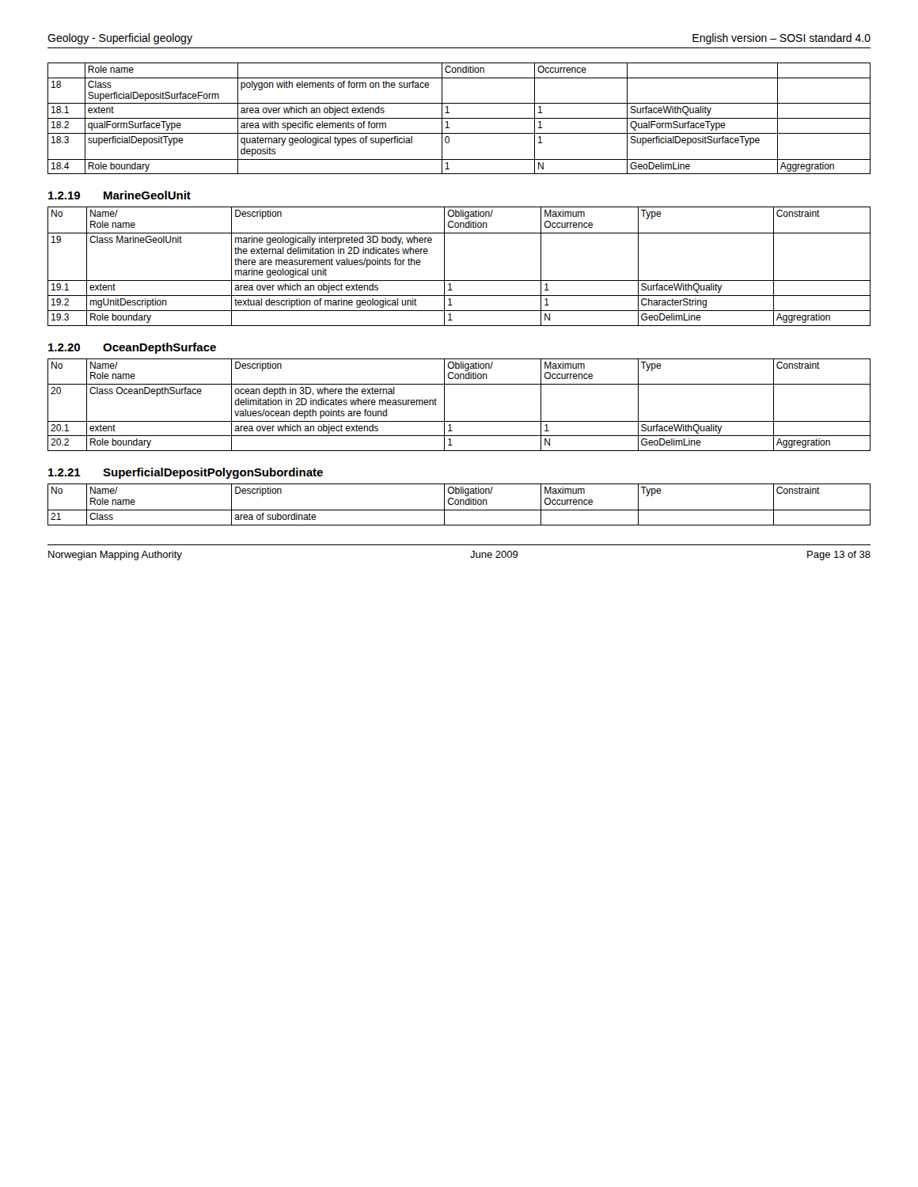Geology - Superficial geology English version – SOSI standard 4.0
| | Role name | | Condition | Occurrence | | |
| 18 | Class SuperficialDepositSurfaceForm | polygon with elements of form on the surface | | | | |
| 18.1 | extent | area over which an object extends | 1 | 1 | SurfaceWithQuality | |
| 18.2 | qualFormSurfaceType | area with specific elements of form | 1 | 1 | QualFormSurfaceType | |
| 18.3 | superficialDepositType | quaternary geological types of superficial deposits | 0 | 1 | SuperficialDepositSurfaceType | |
| 18.4 | Role boundary | | 1 | N | GeoDelimLine | Aggregration |
1.2.19 MarineGeolUnit
| No | Name/ Role name | Description | Obligation/ Condition | Maximum Occurrence | Type | Constraint |
| --- | --- | --- | --- | --- | --- | --- |
| 19 | Class MarineGeolUnit | marine geologically interpreted 3D body, where the external delimitation in 2D indicates where there are measurement values/points for the marine geological unit | | | | |
| 19.1 | extent | area over which an object extends | 1 | 1 | SurfaceWithQuality | |
| 19.2 | mgUnitDescription | textual description of marine geological unit | 1 | 1 | CharacterString | |
| 19.3 | Role boundary | | 1 | N | GeoDelimLine | Aggregration |
1.2.20 OceanDepthSurface
| No | Name/ Role name | Description | Obligation/ Condition | Maximum Occurrence | Type | Constraint |
| --- | --- | --- | --- | --- | --- | --- |
| 20 | Class OceanDepthSurface | ocean depth in 3D, where the external delimitation in 2D indicates where measurement values/ocean depth points are found | | | | |
| 20.1 | extent | area over which an object extends | 1 | 1 | SurfaceWithQuality | |
| 20.2 | Role boundary | | 1 | N | GeoDelimLine | Aggregration |
1.2.21 SuperficialDepositPolygonSubordinate
| No | Name/ Role name | Description | Obligation/ Condition | Maximum Occurrence | Type | Constraint |
| --- | --- | --- | --- | --- | --- | --- |
| 21 | Class | area of subordinate | | | | |
Norwegian Mapping Authority June 2009 Page 13 of 38